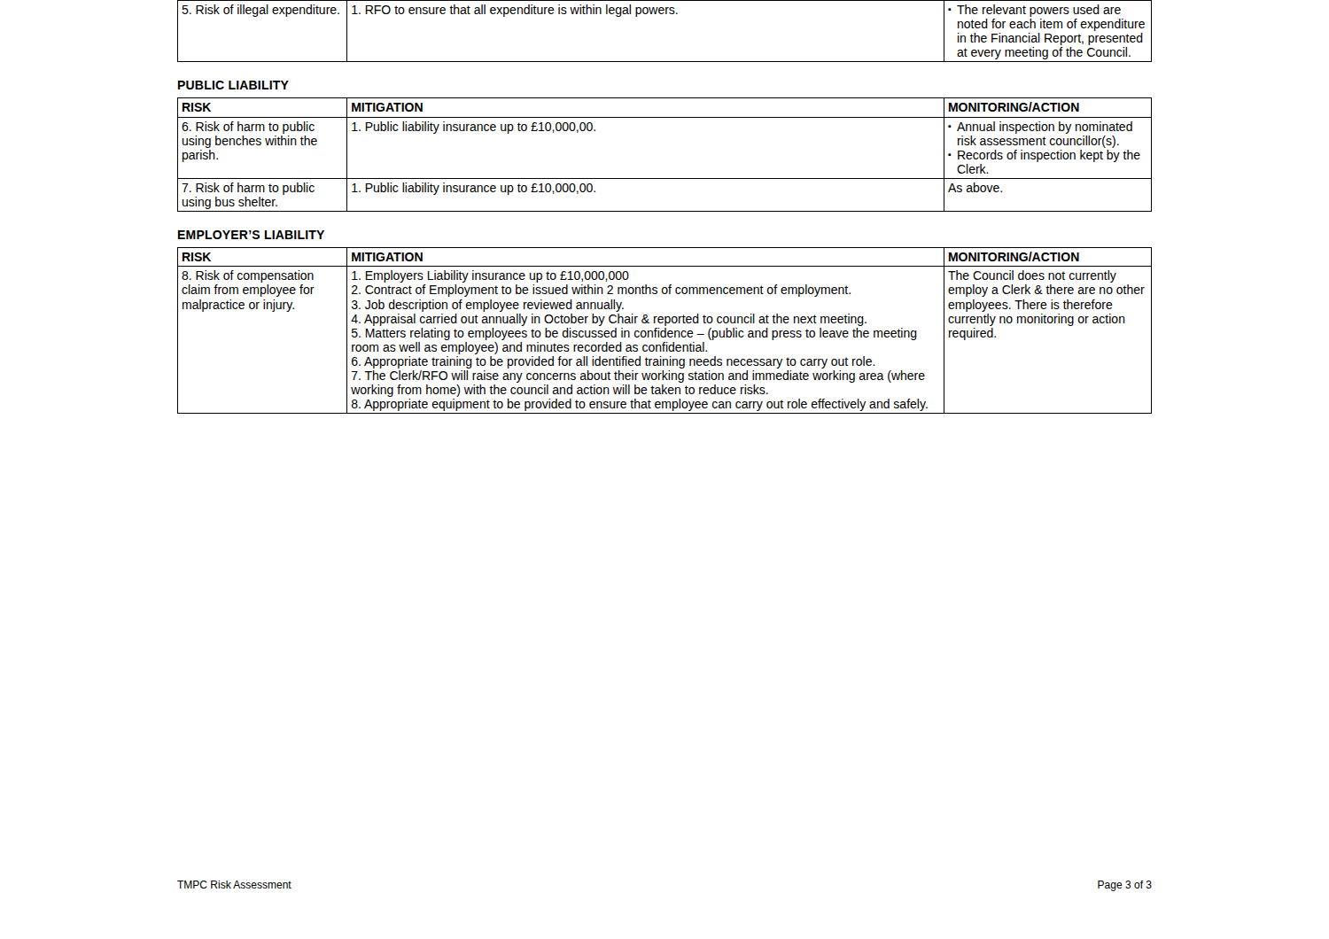| 5. Risk of illegal expenditure. | 1. RFO to ensure that all expenditure is within legal powers. | The relevant powers used are noted for each item of expenditure in the Financial Report, presented at every meeting of the Council. |
PUBLIC LIABILITY
| RISK | MITIGATION | MONITORING/ACTION |
| --- | --- | --- |
| 6. Risk of harm to public using benches within the parish. | 1. Public liability insurance up to £10,000,00. | Annual inspection by nominated risk assessment councillor(s). Records of inspection kept by the Clerk. |
| 7. Risk of harm to public using bus shelter. | 1. Public liability insurance up to £10,000,00. | As above. |
EMPLOYER’S LIABILITY
| RISK | MITIGATION | MONITORING/ACTION |
| --- | --- | --- |
| 8. Risk of compensation claim from employee for malpractice or injury. | 1. Employers Liability insurance up to £10,000,000 2. Contract of Employment to be issued within 2 months of commencement of employment. 3. Job description of employee reviewed annually. 4. Appraisal carried out annually in October by Chair & reported to council at the next meeting. 5. Matters relating to employees to be discussed in confidence – (public and press to leave the meeting room as well as employee) and minutes recorded as confidential. 6. Appropriate training to be provided for all identified training needs necessary to carry out role. 7. The Clerk/RFO will raise any concerns about their working station and immediate working area (where working from home) with the council and action will be taken to reduce risks. 8. Appropriate equipment to be provided to ensure that employee can carry out role effectively and safely. | The Council does not currently employ a Clerk & there are no other employees. There is therefore currently no monitoring or action required. |
TMPC Risk Assessment Page 3 of 3